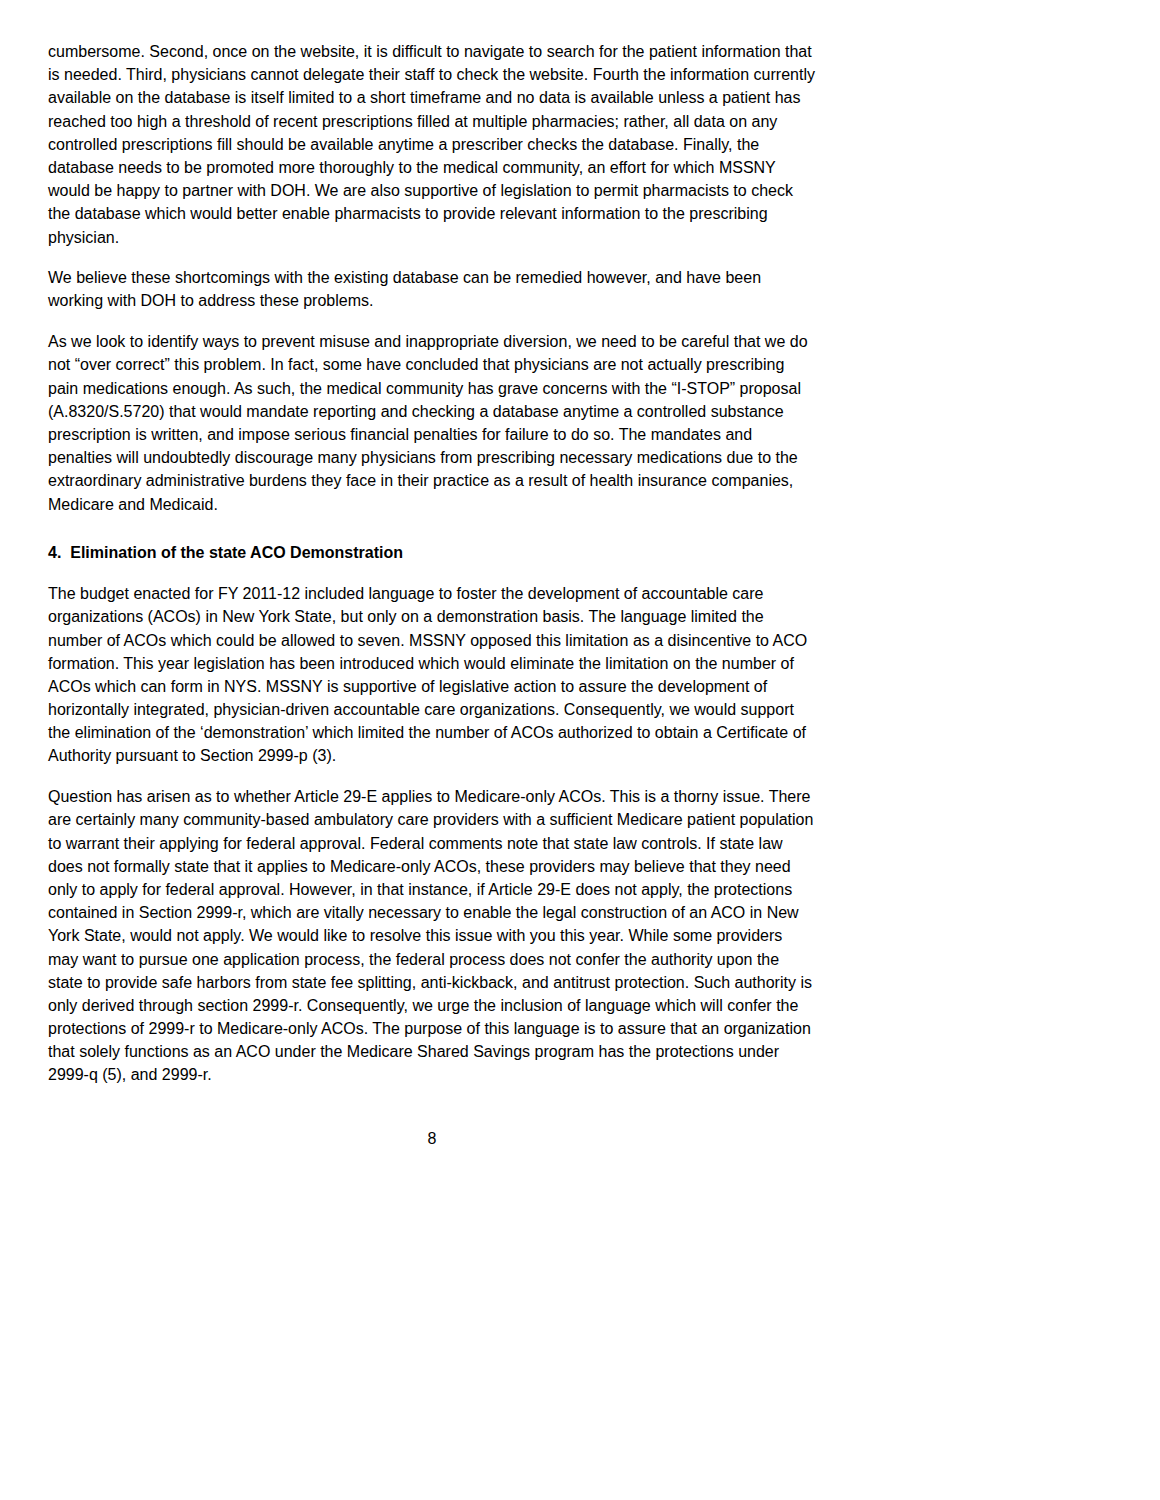cumbersome. Second, once on the website, it is difficult to navigate to search for the patient information that is needed. Third, physicians cannot delegate their staff to check the website. Fourth the information currently available on the database is itself limited to a short timeframe and no data is available unless a patient has reached too high a threshold of recent prescriptions filled at multiple pharmacies; rather, all data on any controlled prescriptions fill should be available anytime a prescriber checks the database. Finally, the database needs to be promoted more thoroughly to the medical community, an effort for which MSSNY would be happy to partner with DOH. We are also supportive of legislation to permit pharmacists to check the database which would better enable pharmacists to provide relevant information to the prescribing physician.
We believe these shortcomings with the existing database can be remedied however, and have been working with DOH to address these problems.
As we look to identify ways to prevent misuse and inappropriate diversion, we need to be careful that we do not “over correct” this problem. In fact, some have concluded that physicians are not actually prescribing pain medications enough. As such, the medical community has grave concerns with the “I-STOP” proposal (A.8320/S.5720) that would mandate reporting and checking a database anytime a controlled substance prescription is written, and impose serious financial penalties for failure to do so. The mandates and penalties will undoubtedly discourage many physicians from prescribing necessary medications due to the extraordinary administrative burdens they face in their practice as a result of health insurance companies, Medicare and Medicaid.
4. Elimination of the state ACO Demonstration
The budget enacted for FY 2011-12 included language to foster the development of accountable care organizations (ACOs) in New York State, but only on a demonstration basis. The language limited the number of ACOs which could be allowed to seven. MSSNY opposed this limitation as a disincentive to ACO formation. This year legislation has been introduced which would eliminate the limitation on the number of ACOs which can form in NYS. MSSNY is supportive of legislative action to assure the development of horizontally integrated, physician-driven accountable care organizations. Consequently, we would support the elimination of the ‘demonstration’ which limited the number of ACOs authorized to obtain a Certificate of Authority pursuant to Section 2999-p (3).
Question has arisen as to whether Article 29-E applies to Medicare-only ACOs. This is a thorny issue. There are certainly many community-based ambulatory care providers with a sufficient Medicare patient population to warrant their applying for federal approval. Federal comments note that state law controls. If state law does not formally state that it applies to Medicare-only ACOs, these providers may believe that they need only to apply for federal approval. However, in that instance, if Article 29-E does not apply, the protections contained in Section 2999-r, which are vitally necessary to enable the legal construction of an ACO in New York State, would not apply. We would like to resolve this issue with you this year. While some providers may want to pursue one application process, the federal process does not confer the authority upon the state to provide safe harbors from state fee splitting, anti-kickback, and antitrust protection. Such authority is only derived through section 2999-r. Consequently, we urge the inclusion of language which will confer the protections of 2999-r to Medicare-only ACOs. The purpose of this language is to assure that an organization that solely functions as an ACO under the Medicare Shared Savings program has the protections under 2999-q (5), and 2999-r.
8